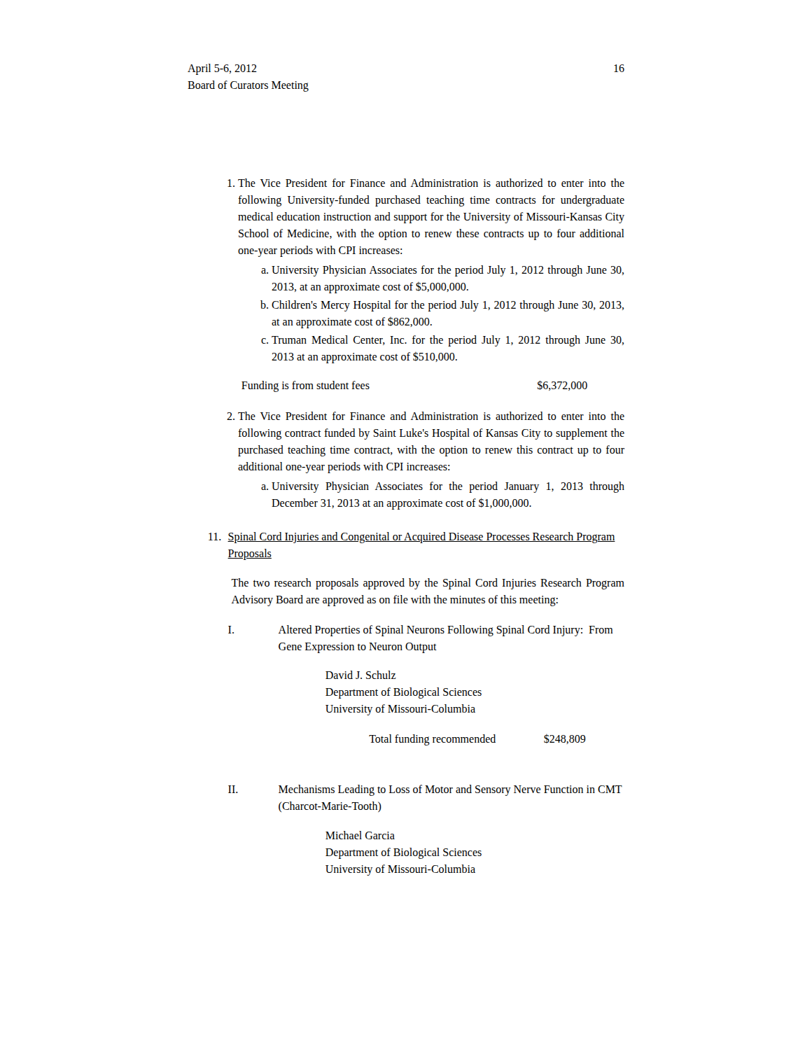April 5-6, 2012
Board of Curators Meeting
16
The Vice President for Finance and Administration is authorized to enter into the following University-funded purchased teaching time contracts for undergraduate medical education instruction and support for the University of Missouri-Kansas City School of Medicine, with the option to renew these contracts up to four additional one-year periods with CPI increases:
University Physician Associates for the period July 1, 2012 through June 30, 2013, at an approximate cost of $5,000,000.
Children's Mercy Hospital for the period July 1, 2012 through June 30, 2013, at an approximate cost of $862,000.
Truman Medical Center, Inc. for the period July 1, 2012 through June 30, 2013 at an approximate cost of $510,000.
Funding is from student fees $6,372,000
The Vice President for Finance and Administration is authorized to enter into the following contract funded by Saint Luke's Hospital of Kansas City to supplement the purchased teaching time contract, with the option to renew this contract up to four additional one-year periods with CPI increases:
University Physician Associates for the period January 1, 2013 through December 31, 2013 at an approximate cost of $1,000,000.
11.
Spinal Cord Injuries and Congenital or Acquired Disease Processes Research Program Proposals
The two research proposals approved by the Spinal Cord Injuries Research Program Advisory Board are approved as on file with the minutes of this meeting:
I.
Altered Properties of Spinal Neurons Following Spinal Cord Injury: From Gene Expression to Neuron Output
David J. Schulz
Department of Biological Sciences
University of Missouri-Columbia
Total funding recommended $248,809
II.
Mechanisms Leading to Loss of Motor and Sensory Nerve Function in CMT (Charcot-Marie-Tooth)
Michael Garcia
Department of Biological Sciences
University of Missouri-Columbia